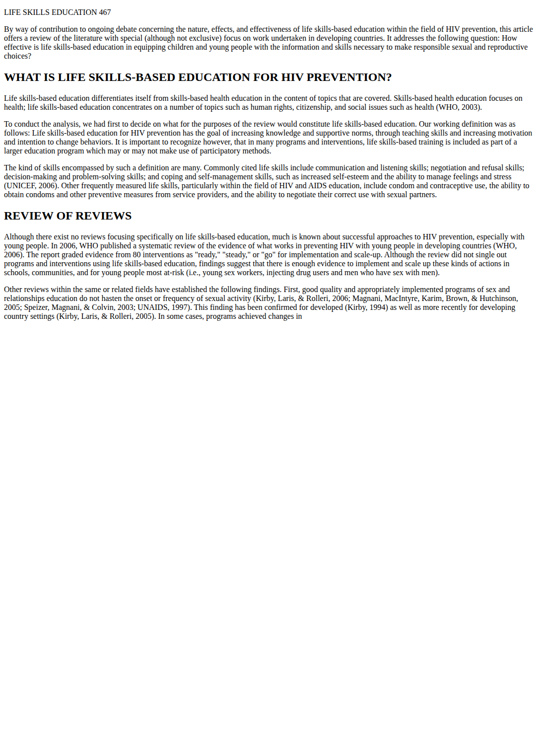LIFE SKILLS EDUCATION 467
By way of contribution to ongoing debate concerning the nature, effects, and effectiveness of life skills-based education within the field of HIV prevention, this article offers a review of the literature with special (although not exclusive) focus on work undertaken in developing countries. It addresses the following question: How effective is life skills-based education in equipping children and young people with the information and skills necessary to make responsible sexual and reproductive choices?
WHAT IS LIFE SKILLS-BASED EDUCATION FOR HIV PREVENTION?
Life skills-based education differentiates itself from skills-based health education in the content of topics that are covered. Skills-based health education focuses on health; life skills-based education concentrates on a number of topics such as human rights, citizenship, and social issues such as health (WHO, 2003).
To conduct the analysis, we had first to decide on what for the purposes of the review would constitute life skills-based education. Our working definition was as follows: Life skills-based education for HIV prevention has the goal of increasing knowledge and supportive norms, through teaching skills and increasing motivation and intention to change behaviors. It is important to recognize however, that in many programs and interventions, life skills-based training is included as part of a larger education program which may or may not make use of participatory methods.
The kind of skills encompassed by such a definition are many. Commonly cited life skills include communication and listening skills; negotiation and refusal skills; decision-making and problem-solving skills; and coping and self-management skills, such as increased self-esteem and the ability to manage feelings and stress (UNICEF, 2006). Other frequently measured life skills, particularly within the field of HIV and AIDS education, include condom and contraceptive use, the ability to obtain condoms and other preventive measures from service providers, and the ability to negotiate their correct use with sexual partners.
REVIEW OF REVIEWS
Although there exist no reviews focusing specifically on life skills-based education, much is known about successful approaches to HIV prevention, especially with young people. In 2006, WHO published a systematic review of the evidence of what works in preventing HIV with young people in developing countries (WHO, 2006). The report graded evidence from 80 interventions as "ready," "steady," or "go" for implementation and scale-up. Although the review did not single out programs and interventions using life skills-based education, findings suggest that there is enough evidence to implement and scale up these kinds of actions in schools, communities, and for young people most at-risk (i.e., young sex workers, injecting drug users and men who have sex with men).
Other reviews within the same or related fields have established the following findings. First, good quality and appropriately implemented programs of sex and relationships education do not hasten the onset or frequency of sexual activity (Kirby, Laris, & Rolleri, 2006; Magnani, MacIntyre, Karim, Brown, & Hutchinson, 2005; Speizer, Magnani, & Colvin, 2003; UNAIDS, 1997). This finding has been confirmed for developed (Kirby, 1994) as well as more recently for developing country settings (Kirby, Laris, & Rolleri, 2005). In some cases, programs achieved changes in